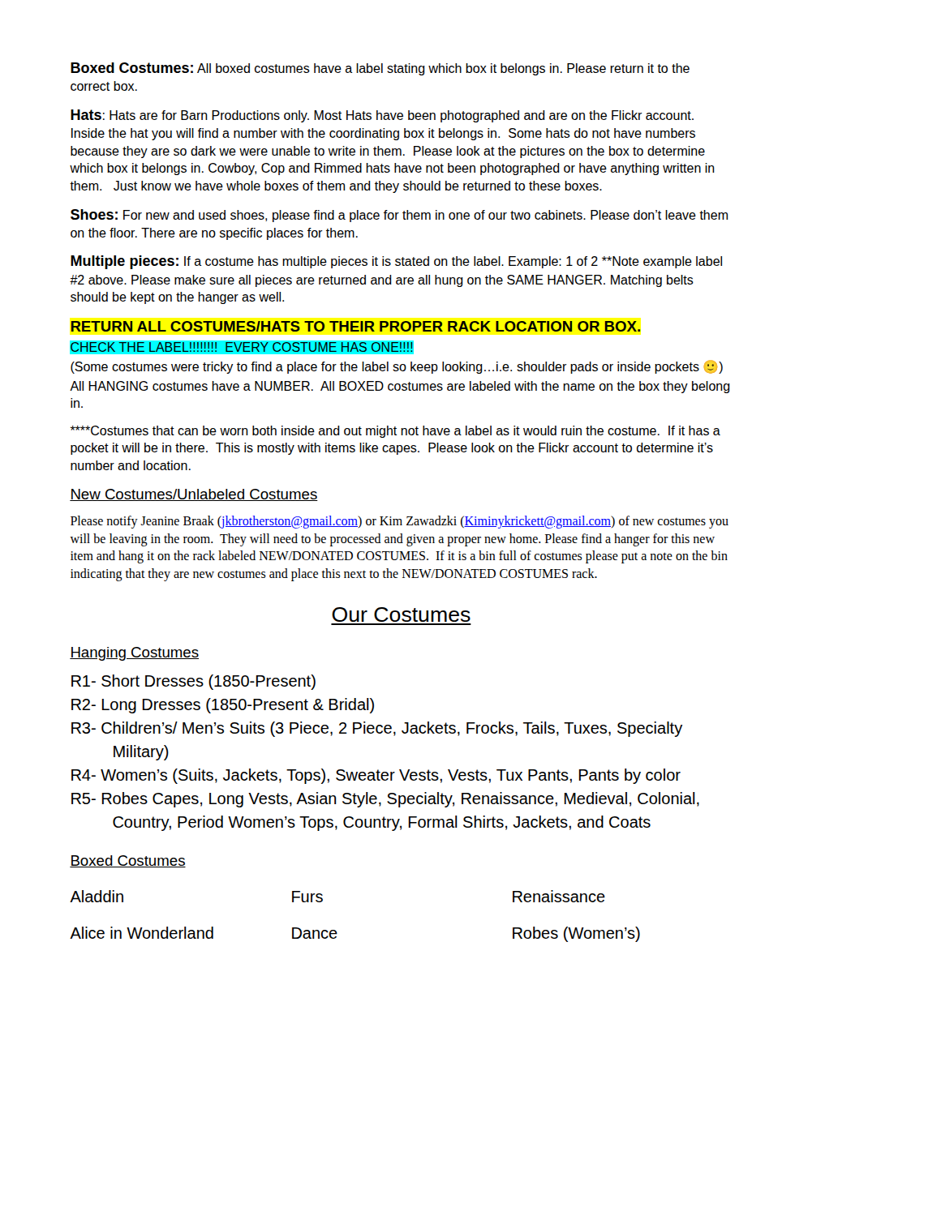Boxed Costumes: All boxed costumes have a label stating which box it belongs in. Please return it to the correct box.
Hats: Hats are for Barn Productions only. Most Hats have been photographed and are on the Flickr account. Inside the hat you will find a number with the coordinating box it belongs in. Some hats do not have numbers because they are so dark we were unable to write in them. Please look at the pictures on the box to determine which box it belongs in. Cowboy, Cop and Rimmed hats have not been photographed or have anything written in them. Just know we have whole boxes of them and they should be returned to these boxes.
Shoes: For new and used shoes, please find a place for them in one of our two cabinets. Please don’t leave them on the floor. There are no specific places for them.
Multiple pieces: If a costume has multiple pieces it is stated on the label. Example: 1 of 2 **Note example label #2 above. Please make sure all pieces are returned and are all hung on the SAME HANGER. Matching belts should be kept on the hanger as well.
RETURN ALL COSTUMES/HATS TO THEIR PROPER RACK LOCATION OR BOX.
CHECK THE LABEL!!!!!!!! EVERY COSTUME HAS ONE!!!!
(Some costumes were tricky to find a place for the label so keep looking…i.e. shoulder pads or inside pockets 🙂)
All HANGING costumes have a NUMBER. All BOXED costumes are labeled with the name on the box they belong in.
****Costumes that can be worn both inside and out might not have a label as it would ruin the costume. If it has a pocket it will be in there. This is mostly with items like capes. Please look on the Flickr account to determine it’s number and location.
New Costumes/Unlabeled Costumes
Please notify Jeanine Braak (jkbrotherston@gmail.com) or Kim Zawadzki (Kiminykrickett@gmail.com) of new costumes you will be leaving in the room. They will need to be processed and given a proper new home. Please find a hanger for this new item and hang it on the rack labeled NEW/DONATED COSTUMES. If it is a bin full of costumes please put a note on the bin indicating that they are new costumes and place this next to the NEW/DONATED COSTUMES rack.
Our Costumes
Hanging Costumes
R1- Short Dresses (1850-Present)
R2- Long Dresses (1850-Present & Bridal)
R3- Children’s/ Men’s Suits (3 Piece, 2 Piece, Jackets, Frocks, Tails, Tuxes, Specialty
Military)
R4- Women’s (Suits, Jackets, Tops), Sweater Vests, Vests, Tux Pants, Pants by color
R5- Robes Capes, Long Vests, Asian Style, Specialty, Renaissance, Medieval, Colonial,
Country, Period Women’s Tops, Country, Formal Shirts, Jackets, and Coats
Boxed Costumes
| Aladdin | Furs | Renaissance |
| Alice in Wonderland | Dance | Robes (Women’s) |